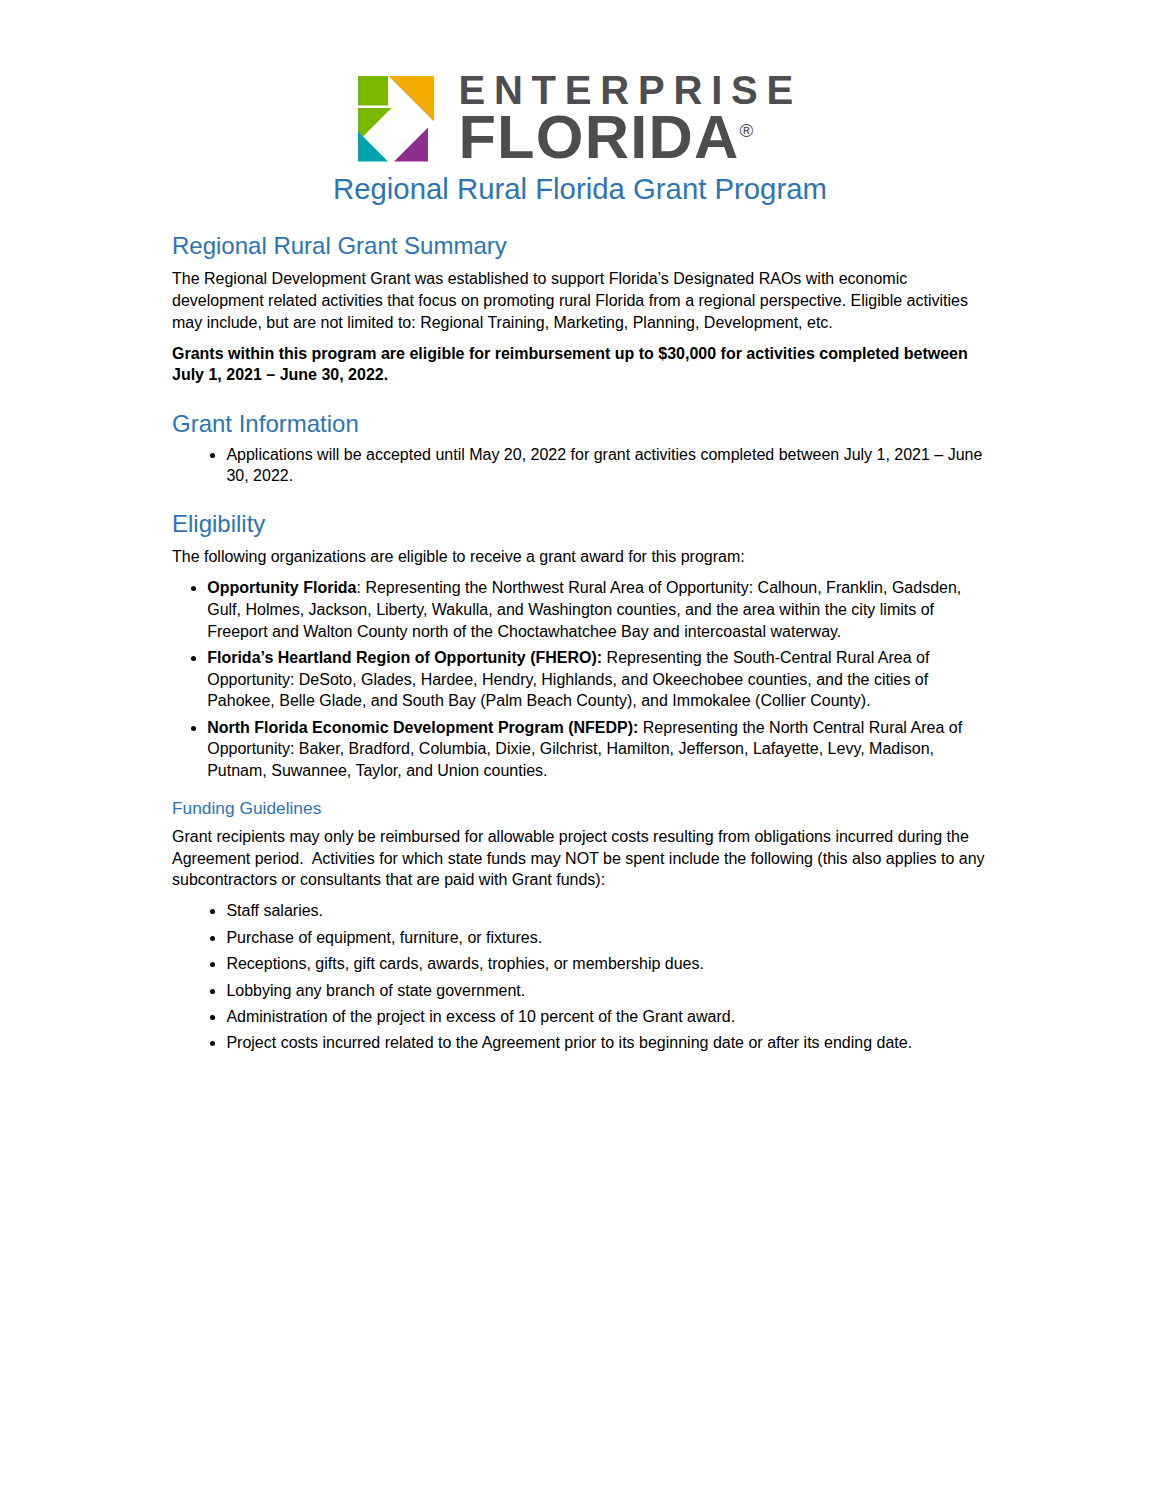ENTERPRISE
FLORIDA®
Regional Rural Florida Grant Program
Regional Rural Grant Summary
The Regional Development Grant was established to support Florida’s Designated RAOs with economic development related activities that focus on promoting rural Florida from a regional perspective. Eligible activities may include, but are not limited to: Regional Training, Marketing, Planning, Development, etc.
Grants within this program are eligible for reimbursement up to $30,000 for activities completed between July 1, 2021 – June 30, 2022.
Grant Information
Applications will be accepted until May 20, 2022 for grant activities completed between July 1, 2021 – June 30, 2022.
Eligibility
The following organizations are eligible to receive a grant award for this program:
Opportunity Florida: Representing the Northwest Rural Area of Opportunity: Calhoun, Franklin, Gadsden, Gulf, Holmes, Jackson, Liberty, Wakulla, and Washington counties, and the area within the city limits of Freeport and Walton County north of the Choctawhatchee Bay and intercoastal waterway.
Florida’s Heartland Region of Opportunity (FHERO): Representing the South-Central Rural Area of Opportunity: DeSoto, Glades, Hardee, Hendry, Highlands, and Okeechobee counties, and the cities of Pahokee, Belle Glade, and South Bay (Palm Beach County), and Immokalee (Collier County).
North Florida Economic Development Program (NFEDP): Representing the North Central Rural Area of Opportunity: Baker, Bradford, Columbia, Dixie, Gilchrist, Hamilton, Jefferson, Lafayette, Levy, Madison, Putnam, Suwannee, Taylor, and Union counties.
Funding Guidelines
Grant recipients may only be reimbursed for allowable project costs resulting from obligations incurred during the Agreement period. Activities for which state funds may NOT be spent include the following (this also applies to any subcontractors or consultants that are paid with Grant funds):
Staff salaries.
Purchase of equipment, furniture, or fixtures.
Receptions, gifts, gift cards, awards, trophies, or membership dues.
Lobbying any branch of state government.
Administration of the project in excess of 10 percent of the Grant award.
Project costs incurred related to the Agreement prior to its beginning date or after its ending date.